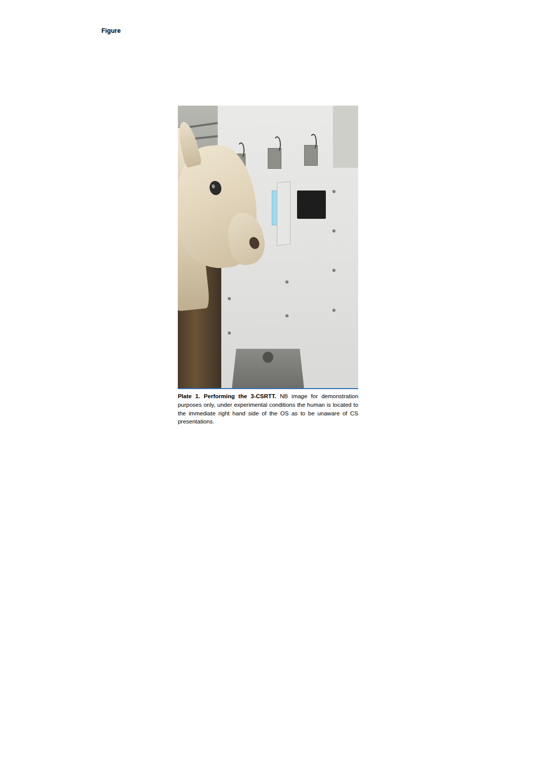Figure
Plate 1. Performing the 3-CSRTT. NB image for demonstration purposes only, under experimental conditions the human is located to the immediate right hand side of the OS as to be unaware of CS presentations.